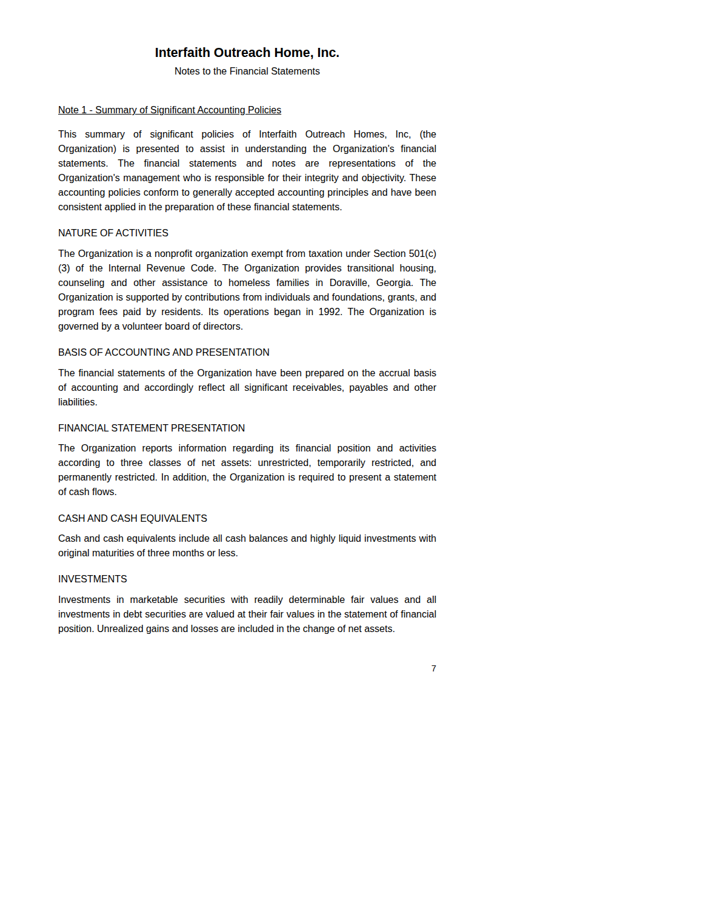Interfaith Outreach Home, Inc.
Notes to the Financial Statements
Note 1 - Summary of Significant Accounting Policies
This summary of significant policies of Interfaith Outreach Homes, Inc, (the Organization) is presented to assist in understanding the Organization's financial statements. The financial statements and notes are representations of the Organization's management who is responsible for their integrity and objectivity. These accounting policies conform to generally accepted accounting principles and have been consistent applied in the preparation of these financial statements.
Nature of Activities
The Organization is a nonprofit organization exempt from taxation under Section 501(c)(3) of the Internal Revenue Code. The Organization provides transitional housing, counseling and other assistance to homeless families in Doraville, Georgia. The Organization is supported by contributions from individuals and foundations, grants, and program fees paid by residents. Its operations began in 1992. The Organization is governed by a volunteer board of directors.
Basis of Accounting and Presentation
The financial statements of the Organization have been prepared on the accrual basis of accounting and accordingly reflect all significant receivables, payables and other liabilities.
Financial Statement Presentation
The Organization reports information regarding its financial position and activities according to three classes of net assets: unrestricted, temporarily restricted, and permanently restricted. In addition, the Organization is required to present a statement of cash flows.
Cash and Cash Equivalents
Cash and cash equivalents include all cash balances and highly liquid investments with original maturities of three months or less.
Investments
Investments in marketable securities with readily determinable fair values and all investments in debt securities are valued at their fair values in the statement of financial position. Unrealized gains and losses are included in the change of net assets.
7